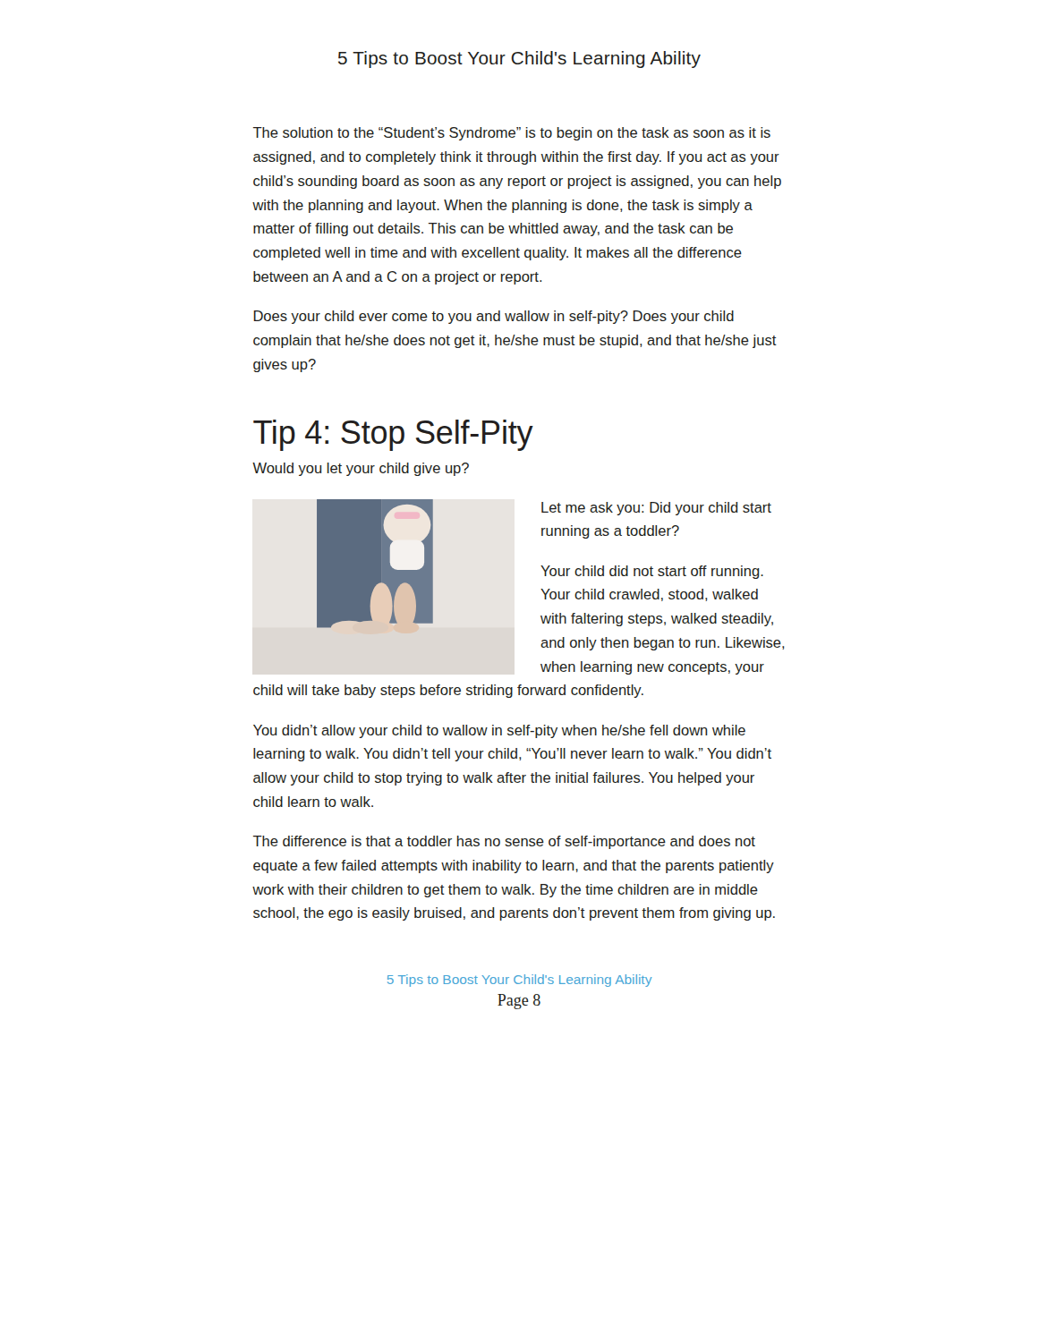5 Tips to Boost Your Child's Learning Ability
The solution to the “Student’s Syndrome” is to begin on the task as soon as it is assigned, and to completely think it through within the first day. If you act as your child’s sounding board as soon as any report or project is assigned, you can help with the planning and layout. When the planning is done, the task is simply a matter of filling out details. This can be whittled away, and the task can be completed well in time and with excellent quality. It makes all the difference between an A and a C on a project or report.
Does your child ever come to you and wallow in self-pity? Does your child complain that he/she does not get it, he/she must be stupid, and that he/she just gives up?
Tip 4: Stop Self-Pity
Would you let your child give up?
Let me ask you: Did your child start running as a toddler?
Your child did not start off running. Your child crawled, stood, walked with faltering steps, walked steadily, and only then began to run. Likewise, when learning new concepts, your child will take baby steps before striding forward confidently.
You didn’t allow your child to wallow in self-pity when he/she fell down while learning to walk. You didn’t tell your child, “You’ll never learn to walk.” You didn’t allow your child to stop trying to walk after the initial failures. You helped your child learn to walk.
The difference is that a toddler has no sense of self-importance and does not equate a few failed attempts with inability to learn, and that the parents patiently work with their children to get them to walk. By the time children are in middle school, the ego is easily bruised, and parents don’t prevent them from giving up.
5 Tips to Boost Your Child's Learning Ability
Page 8